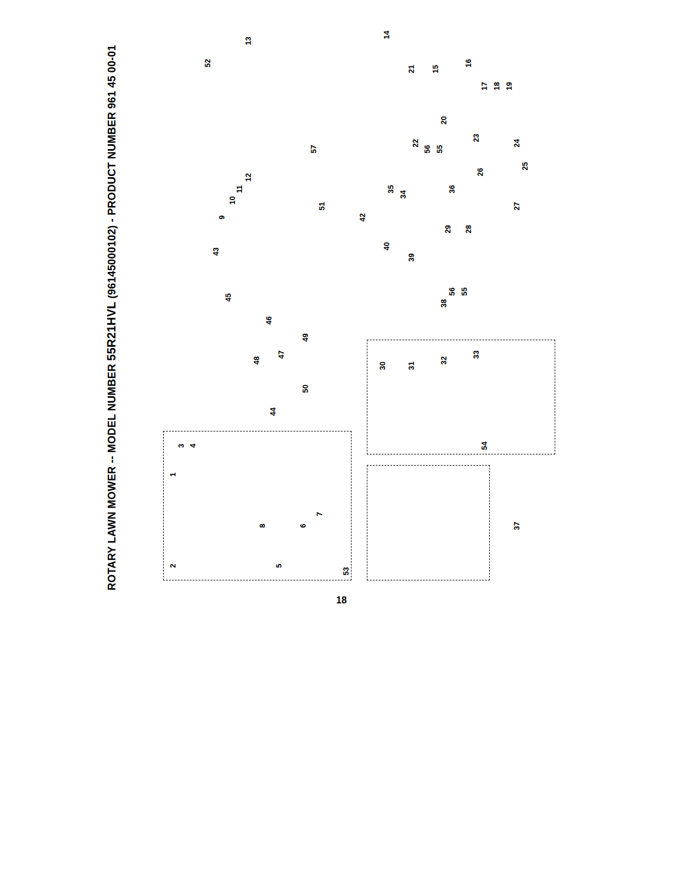ROTARY LAWN MOWER -- MODEL NUMBER 55R21HVL (96145000102) - PRODUCT NUMBER 961 45 00-01
Exploded assembly illustration
13 14 52 21 15 16 17 18 19 20 22 23 24 25 26 27 28 29 30 31 32 33 34 35 36 37 38 39 40 42 43 44 45 46 47 48 49 50 51 57 56 55 56 55 12 11 10 9 3 4 1 2 5 6 7 8 53 54
18